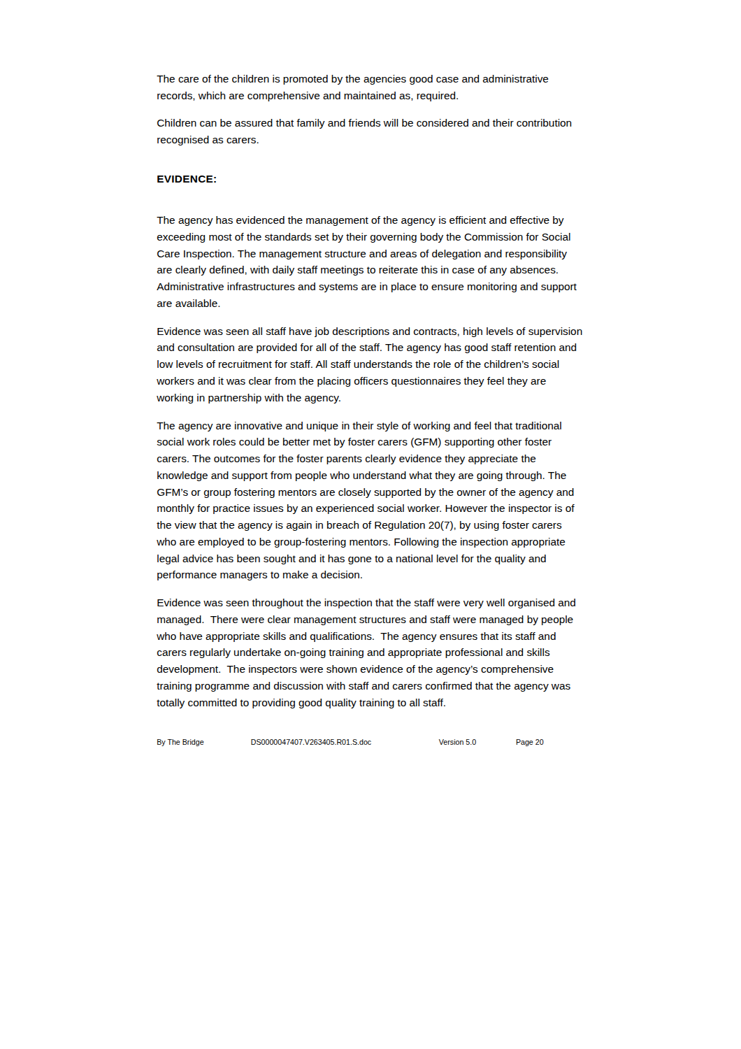The care of the children is promoted by the agencies good case and administrative records, which are comprehensive and maintained as, required.
Children can be assured that family and friends will be considered and their contribution recognised as carers.
EVIDENCE:
The agency has evidenced the management of the agency is efficient and effective by exceeding most of the standards set by their governing body the Commission for Social Care Inspection. The management structure and areas of delegation and responsibility are clearly defined, with daily staff meetings to reiterate this in case of any absences. Administrative infrastructures and systems are in place to ensure monitoring and support are available.
Evidence was seen all staff have job descriptions and contracts, high levels of supervision and consultation are provided for all of the staff. The agency has good staff retention and low levels of recruitment for staff. All staff understands the role of the children’s social workers and it was clear from the placing officers questionnaires they feel they are working in partnership with the agency.
The agency are innovative and unique in their style of working and feel that traditional social work roles could be better met by foster carers (GFM) supporting other foster carers. The outcomes for the foster parents clearly evidence they appreciate the knowledge and support from people who understand what they are going through. The GFM’s or group fostering mentors are closely supported by the owner of the agency and monthly for practice issues by an experienced social worker. However the inspector is of the view that the agency is again in breach of Regulation 20(7), by using foster carers who are employed to be group-fostering mentors. Following the inspection appropriate legal advice has been sought and it has gone to a national level for the quality and performance managers to make a decision.
Evidence was seen throughout the inspection that the staff were very well organised and managed. There were clear management structures and staff were managed by people who have appropriate skills and qualifications. The agency ensures that its staff and carers regularly undertake on-going training and appropriate professional and skills development. The inspectors were shown evidence of the agency’s comprehensive training programme and discussion with staff and carers confirmed that the agency was totally committed to providing good quality training to all staff.
| By The Bridge | DS0000047407.V263405.R01.S.doc | Version 5.0 | Page 20 |